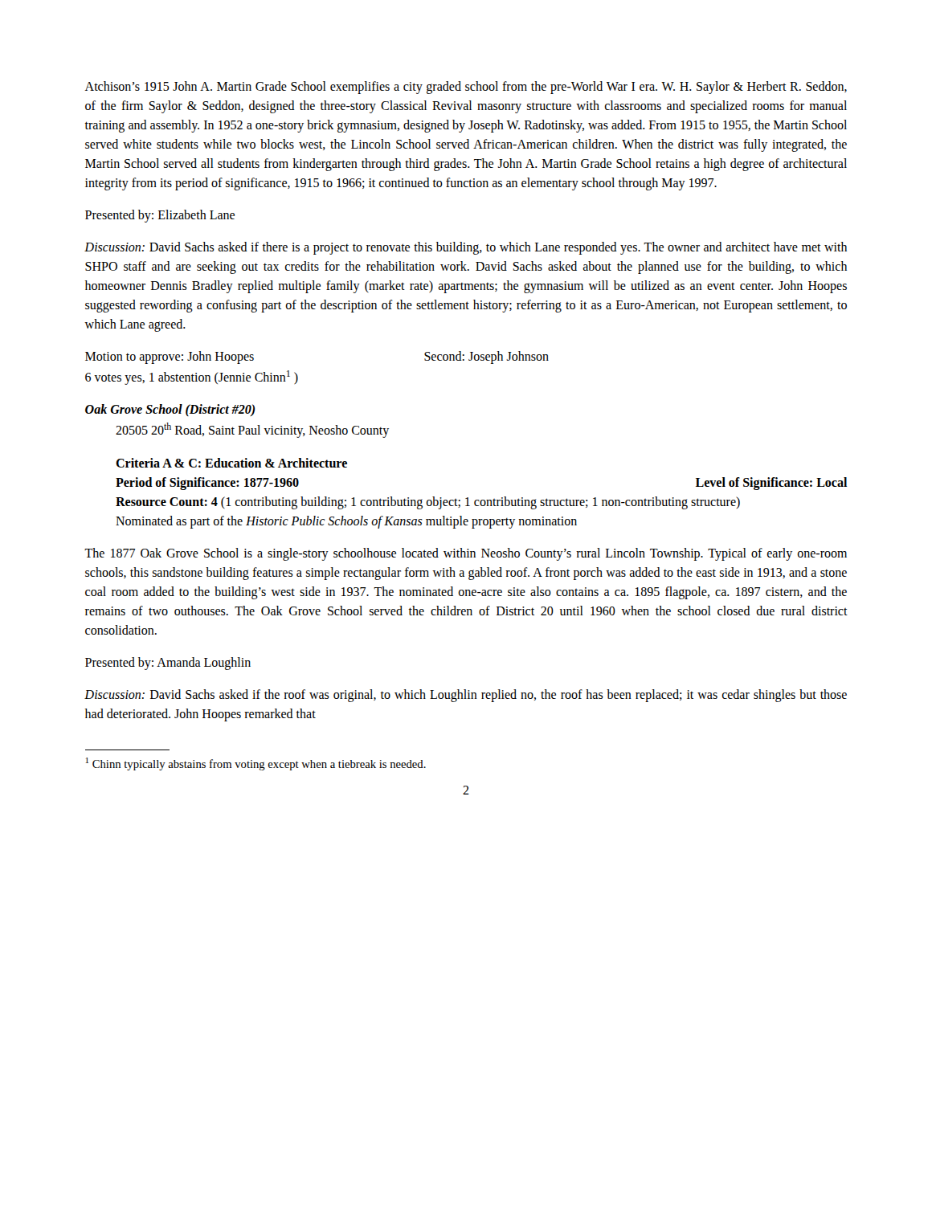Atchison’s 1915 John A. Martin Grade School exemplifies a city graded school from the pre-World War I era. W. H. Saylor & Herbert R. Seddon, of the firm Saylor & Seddon, designed the three-story Classical Revival masonry structure with classrooms and specialized rooms for manual training and assembly. In 1952 a one-story brick gymnasium, designed by Joseph W. Radotinsky, was added. From 1915 to 1955, the Martin School served white students while two blocks west, the Lincoln School served African-American children. When the district was fully integrated, the Martin School served all students from kindergarten through third grades. The John A. Martin Grade School retains a high degree of architectural integrity from its period of significance, 1915 to 1966; it continued to function as an elementary school through May 1997.
Presented by: Elizabeth Lane
Discussion: David Sachs asked if there is a project to renovate this building, to which Lane responded yes. The owner and architect have met with SHPO staff and are seeking out tax credits for the rehabilitation work. David Sachs asked about the planned use for the building, to which homeowner Dennis Bradley replied multiple family (market rate) apartments; the gymnasium will be utilized as an event center. John Hoopes suggested rewording a confusing part of the description of the settlement history; referring to it as a Euro-American, not European settlement, to which Lane agreed.
Motion to approve: John HoopesSecond: Joseph Johnson
6 votes yes, 1 abstention (Jennie Chinn1 )
Oak Grove School (District #20)
20505 20th Road, Saint Paul vicinity, Neosho County
Criteria A & C: Education & Architecture
Period of Significance: 1877-1960 Level of Significance: Local
Resource Count: 4 (1 contributing building; 1 contributing object; 1 contributing structure; 1 non-contributing structure)
Nominated as part of the Historic Public Schools of Kansas multiple property nomination
The 1877 Oak Grove School is a single-story schoolhouse located within Neosho County’s rural Lincoln Township. Typical of early one-room schools, this sandstone building features a simple rectangular form with a gabled roof. A front porch was added to the east side in 1913, and a stone coal room added to the building’s west side in 1937. The nominated one-acre site also contains a ca. 1895 flagpole, ca. 1897 cistern, and the remains of two outhouses. The Oak Grove School served the children of District 20 until 1960 when the school closed due rural district consolidation.
Presented by: Amanda Loughlin
Discussion: David Sachs asked if the roof was original, to which Loughlin replied no, the roof has been replaced; it was cedar shingles but those had deteriorated. John Hoopes remarked that
1 Chinn typically abstains from voting except when a tiebreak is needed.
2